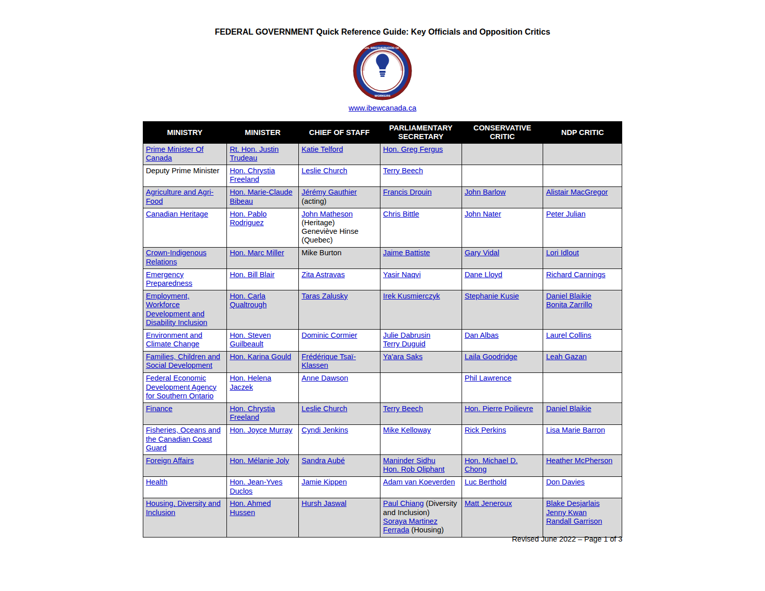FEDERAL GOVERNMENT Quick Reference Guide: Key Officials and Opposition Critics
INTERNATIONAL BROTHERHOOD OF ELECTRICAL WORKERS
www.ibewcanada.ca
| MINISTRY | MINISTER | CHIEF OF STAFF | PARLIAMENTARY SECRETARY | CONSERVATIVE CRITIC | NDP CRITIC |
| --- | --- | --- | --- | --- | --- |
| Prime Minister Of Canada | Rt. Hon. Justin Trudeau | Katie Telford | Hon. Greg Fergus | | |
| Deputy Prime Minister | Hon. Chrystia Freeland | Leslie Church | Terry Beech | | |
| Agriculture and Agri-Food | Hon. Marie-Claude Bibeau | Jérémy Gauthier (acting) | Francis Drouin | John Barlow | Alistair MacGregor |
| Canadian Heritage | Hon. Pablo Rodriguez | John Matheson (Heritage) Geneviève Hinse (Quebec) | Chris Bittle | John Nater | Peter Julian |
| Crown-Indigenous Relations | Hon. Marc Miller | Mike Burton | Jaime Battiste | Gary Vidal | Lori Idlout |
| Emergency Preparedness | Hon. Bill Blair | Zita Astravas | Yasir Naqvi | Dane Lloyd | Richard Cannings |
| Employment, Workforce Development and Disability Inclusion | Hon. Carla Qualtrough | Taras Zalusky | Irek Kusmierczyk | Stephanie Kusie | Daniel Blaikie Bonita Zarrillo |
| Environment and Climate Change | Hon. Steven Guilbeault | Dominic Cormier | Julie Dabrusin Terry Duguid | Dan Albas | Laurel Collins |
| Families, Children and Social Development | Hon. Karina Gould | Frédérique Tsaï-Klassen | Ya'ara Saks | Laila Goodridge | Leah Gazan |
| Federal Economic Development Agency for Southern Ontario | Hon. Helena Jaczek | Anne Dawson | | Phil Lawrence | |
| Finance | Hon. Chrystia Freeland | Leslie Church | Terry Beech | Hon. Pierre Poilievre | Daniel Blaikie |
| Fisheries, Oceans and the Canadian Coast Guard | Hon. Joyce Murray | Cyndi Jenkins | Mike Kelloway | Rick Perkins | Lisa Marie Barron |
| Foreign Affairs | Hon. Mélanie Joly | Sandra Aubé | Maninder Sidhu Hon. Rob Oliphant | Hon. Michael D. Chong | Heather McPherson |
| Health | Hon. Jean-Yves Duclos | Jamie Kippen | Adam van Koeverden | Luc Berthold | Don Davies |
| Housing, Diversity and Inclusion | Hon. Ahmed Hussen | Hursh Jaswal | Paul Chiang (Diversity and Inclusion) Soraya Martinez Ferrada (Housing) | Matt Jeneroux | Blake Desjarlais Jenny Kwan Randall Garrison |
Revised June 2022 – Page 1 of 3